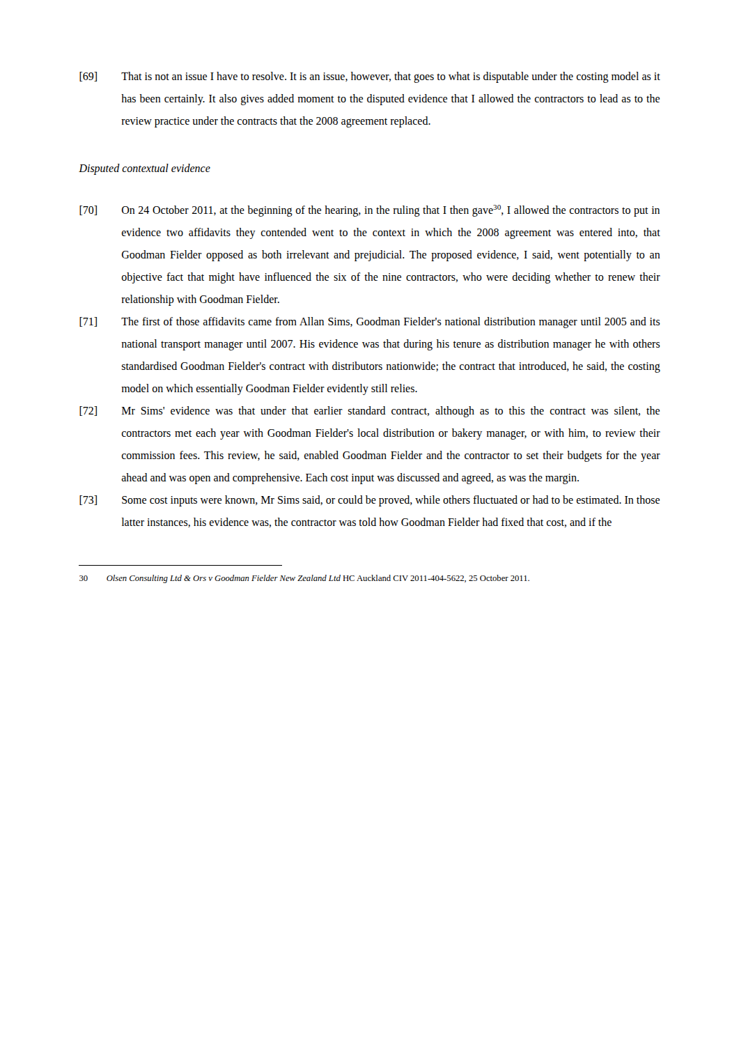[69] That is not an issue I have to resolve. It is an issue, however, that goes to what is disputable under the costing model as it has been certainly. It also gives added moment to the disputed evidence that I allowed the contractors to lead as to the review practice under the contracts that the 2008 agreement replaced.
Disputed contextual evidence
[70] On 24 October 2011, at the beginning of the hearing, in the ruling that I then gave30, I allowed the contractors to put in evidence two affidavits they contended went to the context in which the 2008 agreement was entered into, that Goodman Fielder opposed as both irrelevant and prejudicial. The proposed evidence, I said, went potentially to an objective fact that might have influenced the six of the nine contractors, who were deciding whether to renew their relationship with Goodman Fielder.
[71] The first of those affidavits came from Allan Sims, Goodman Fielder's national distribution manager until 2005 and its national transport manager until 2007. His evidence was that during his tenure as distribution manager he with others standardised Goodman Fielder's contract with distributors nationwide; the contract that introduced, he said, the costing model on which essentially Goodman Fielder evidently still relies.
[72] Mr Sims' evidence was that under that earlier standard contract, although as to this the contract was silent, the contractors met each year with Goodman Fielder's local distribution or bakery manager, or with him, to review their commission fees. This review, he said, enabled Goodman Fielder and the contractor to set their budgets for the year ahead and was open and comprehensive. Each cost input was discussed and agreed, as was the margin.
[73] Some cost inputs were known, Mr Sims said, or could be proved, while others fluctuated or had to be estimated. In those latter instances, his evidence was, the contractor was told how Goodman Fielder had fixed that cost, and if the
30 Olsen Consulting Ltd & Ors v Goodman Fielder New Zealand Ltd HC Auckland CIV 2011-404-5622, 25 October 2011.